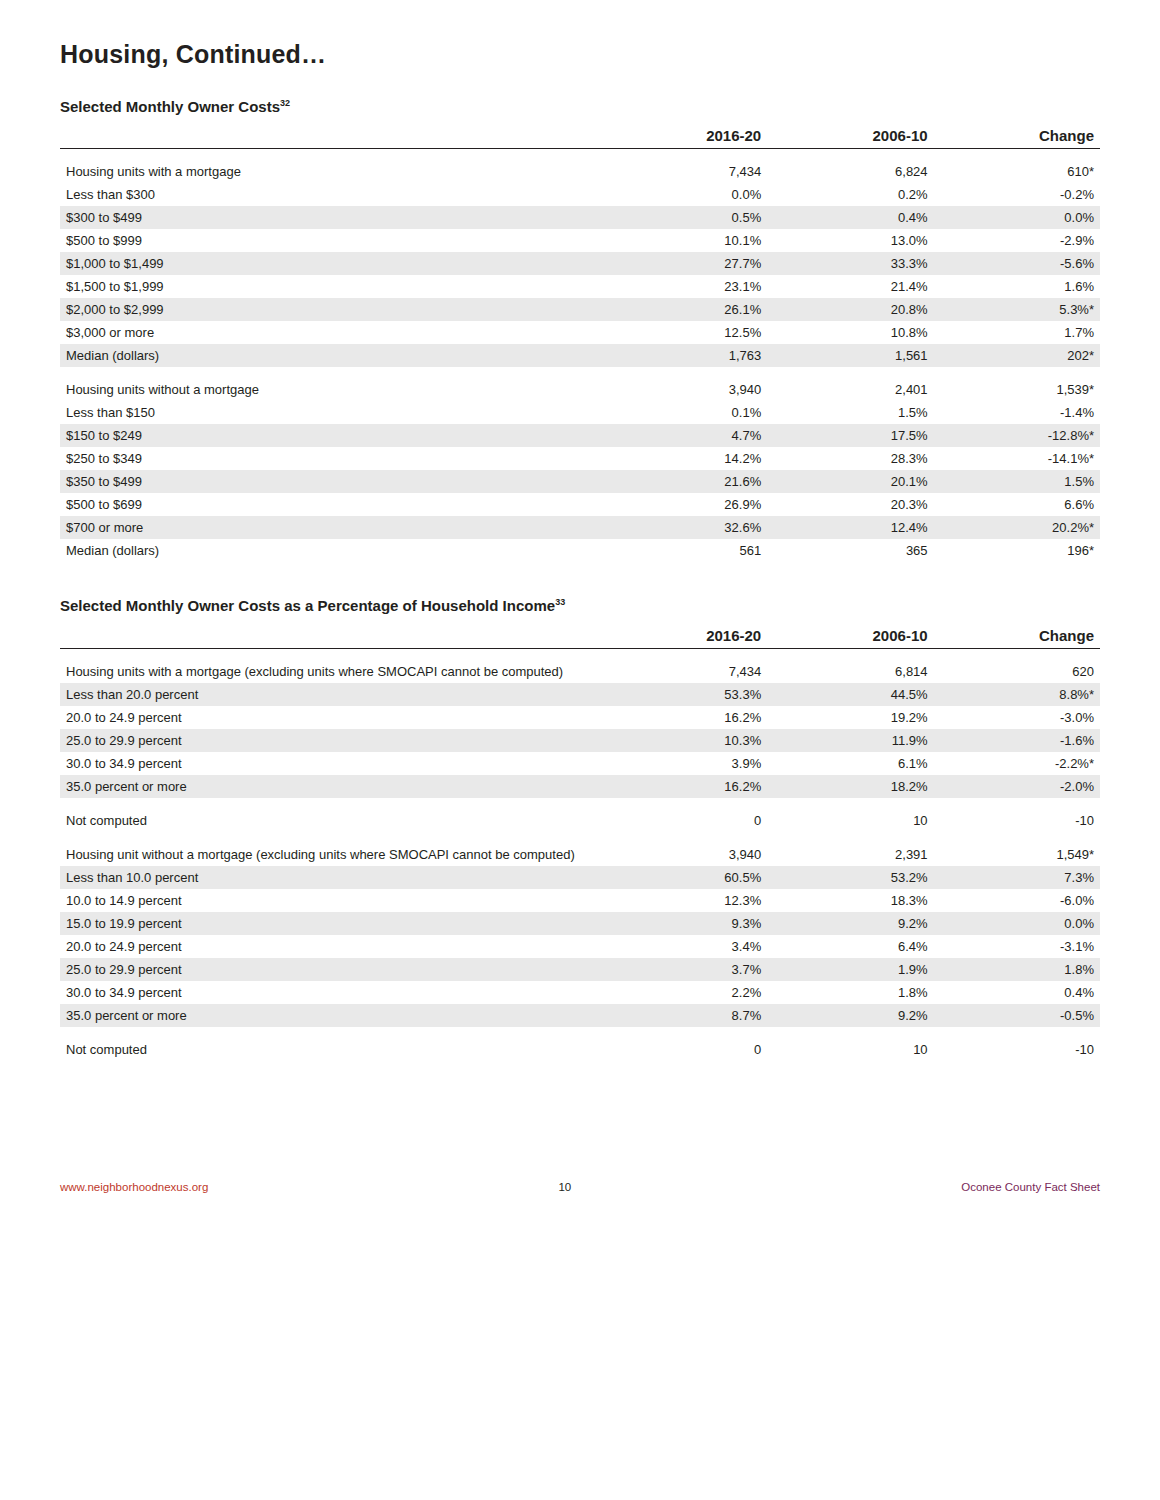Housing, Continued…
Selected Monthly Owner Costs 32
| | 2016-20 | 2006-10 | Change |
| --- | --- | --- | --- |
| Housing units with a mortgage | 7,434 | 6,824 | 610* |
| Less than $300 | 0.0% | 0.2% | -0.2% |
| $300 to $499 | 0.5% | 0.4% | 0.0% |
| $500 to $999 | 10.1% | 13.0% | -2.9% |
| $1,000 to $1,499 | 27.7% | 33.3% | -5.6% |
| $1,500 to $1,999 | 23.1% | 21.4% | 1.6% |
| $2,000 to $2,999 | 26.1% | 20.8% | 5.3%* |
| $3,000 or more | 12.5% | 10.8% | 1.7% |
| Median (dollars) | 1,763 | 1,561 | 202* |
| Housing units without a mortgage | 3,940 | 2,401 | 1,539* |
| Less than $150 | 0.1% | 1.5% | -1.4% |
| $150 to $249 | 4.7% | 17.5% | -12.8%* |
| $250 to $349 | 14.2% | 28.3% | -14.1%* |
| $350 to $499 | 21.6% | 20.1% | 1.5% |
| $500 to $699 | 26.9% | 20.3% | 6.6% |
| $700 or more | 32.6% | 12.4% | 20.2%* |
| Median (dollars) | 561 | 365 | 196* |
Selected Monthly Owner Costs as a Percentage of Household Income 33
| | 2016-20 | 2006-10 | Change |
| --- | --- | --- | --- |
| Housing units with a mortgage (excluding units where SMOCAPI cannot be computed) | 7,434 | 6,814 | 620 |
| Less than 20.0 percent | 53.3% | 44.5% | 8.8%* |
| 20.0 to 24.9 percent | 16.2% | 19.2% | -3.0% |
| 25.0 to 29.9 percent | 10.3% | 11.9% | -1.6% |
| 30.0 to 34.9 percent | 3.9% | 6.1% | -2.2%* |
| 35.0 percent or more | 16.2% | 18.2% | -2.0% |
| Not computed | 0 | 10 | -10 |
| Housing unit without a mortgage (excluding units where SMOCAPI cannot be computed) | 3,940 | 2,391 | 1,549* |
| Less than 10.0 percent | 60.5% | 53.2% | 7.3% |
| 10.0 to 14.9 percent | 12.3% | 18.3% | -6.0% |
| 15.0 to 19.9 percent | 9.3% | 9.2% | 0.0% |
| 20.0 to 24.9 percent | 3.4% | 6.4% | -3.1% |
| 25.0 to 29.9 percent | 3.7% | 1.9% | 1.8% |
| 30.0 to 34.9 percent | 2.2% | 1.8% | 0.4% |
| 35.0 percent or more | 8.7% | 9.2% | -0.5% |
| Not computed | 0 | 10 | -10 |
www.neighborhoodnexus.org 10 Oconee County Fact Sheet